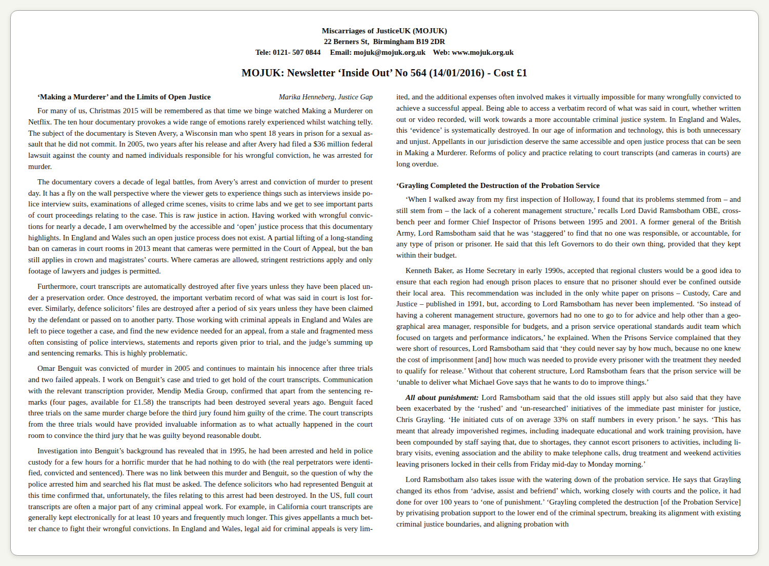Miscarriages of JusticeUK (MOJUK)
22 Berners St, Birmingham B19 2DR
Tele: 0121- 507 0844 Email: mojuk@mojuk.org.uk Web: www.mojuk.org.uk
MOJUK: Newsletter ‘Inside Out’ No 564 (14/01/2016) - Cost £1
‘Making a Murderer’ and the Limits of Open Justice Marika Henneberg, Justice Gap
For many of us, Christmas 2015 will be remembered as that time we binge watched Making a Murderer on Netflix. The ten hour documentary provokes a wide range of emotions rarely experienced whilst watching telly. The subject of the documentary is Steven Avery, a Wisconsin man who spent 18 years in prison for a sexual assault that he did not commit. In 2005, two years after his release and after Avery had filed a $36 million federal lawsuit against the county and named individuals responsible for his wrongful conviction, he was arrested for murder.
The documentary covers a decade of legal battles, from Avery’s arrest and conviction of murder to present day. It has a fly on the wall perspective where the viewer gets to experience things such as interviews inside police interview suits, examinations of alleged crime scenes, visits to crime labs and we get to see important parts of court proceedings relating to the case. This is raw justice in action. Having worked with wrongful convictions for nearly a decade, I am overwhelmed by the accessible and ‘open’ justice process that this documentary highlights. In England and Wales such an open justice process does not exist. A partial lifting of a long-standing ban on cameras in court rooms in 2013 meant that cameras were permitted in the Court of Appeal, but the ban still applies in crown and magistrates’ courts. Where cameras are allowed, stringent restrictions apply and only footage of lawyers and judges is permitted.
Furthermore, court transcripts are automatically destroyed after five years unless they have been placed under a preservation order. Once destroyed, the important verbatim record of what was said in court is lost forever. Similarly, defence solicitors’ files are destroyed after a period of six years unless they have been claimed by the defendant or passed on to another party. Those working with criminal appeals in England and Wales are left to piece together a case, and find the new evidence needed for an appeal, from a stale and fragmented mess often consisting of police interviews, statements and reports given prior to trial, and the judge’s summing up and sentencing remarks. This is highly problematic.
Omar Benguit was convicted of murder in 2005 and continues to maintain his innocence after three trials and two failed appeals. I work on Benguit’s case and tried to get hold of the court transcripts. Communication with the relevant transcription provider, Mendip Media Group, confirmed that apart from the sentencing remarks (four pages, available for £1.58) the transcripts had been destroyed several years ago. Benguit faced three trials on the same murder charge before the third jury found him guilty of the crime. The court transcripts from the three trials would have provided invaluable information as to what actually happened in the court room to convince the third jury that he was guilty beyond reasonable doubt.
Investigation into Benguit’s background has revealed that in 1995, he had been arrested and held in police custody for a few hours for a horrific murder that he had nothing to do with (the real perpetrators were identified, convicted and sentenced). There was no link between this murder and Benguit, so the question of why the police arrested him and searched his flat must be asked. The defence solicitors who had represented Benguit at this time confirmed that, unfortunately, the files relating to this arrest had been destroyed. In the US, full court transcripts are often a major part of any criminal appeal work. For example, in California court transcripts are generally kept electronically for at least 10 years and frequently much longer. This gives appellants a much better chance to fight their wrongful convictions. In England and Wales, legal aid for criminal appeals is very limited, and the additional expenses often involved makes it virtually impossible for many wrongfully convicted to achieve a successful appeal. Being able to access a verbatim record of what was said in court, whether written out or video recorded, will work towards a more accountable criminal justice system. In England and Wales, this ‘evidence’ is systematically destroyed. In our age of information and technology, this is both unnecessary and unjust. Appellants in our jurisdiction deserve the same accessible and open justice process that can be seen in Making a Murderer. Reforms of policy and practice relating to court transcripts (and cameras in courts) are long overdue.
‘Grayling Completed the Destruction of the Probation Service
‘When I walked away from my first inspection of Holloway, I found that its problems stemmed from – and still stem from – the lack of a coherent management structure,’ recalls Lord David Ramsbotham OBE, cross-bench peer and former Chief Inspector of Prisons between 1995 and 2001. A former general of the British Army, Lord Ramsbotham said that he was ‘staggered’ to find that no one was responsible, or accountable, for any type of prison or prisoner. He said that this left Governors to do their own thing, provided that they kept within their budget.
Kenneth Baker, as Home Secretary in early 1990s, accepted that regional clusters would be a good idea to ensure that each region had enough prison places to ensure that no prisoner should ever be confined outside their local area. This recommendation was included in the only white paper on prisons – Custody, Care and Justice – published in 1991, but, according to Lord Ramsbotham has never been implemented. ‘So instead of having a coherent management structure, governors had no one to go to for advice and help other than a geographical area manager, responsible for budgets, and a prison service operational standards audit team which focused on targets and performance indicators,’ he explained. When the Prisons Service complained that they were short of resources, Lord Ramsbotham said that ‘they could never say by how much, because no one knew the cost of imprisonment [and] how much was needed to provide every prisoner with the treatment they needed to qualify for release.’ Without that coherent structure, Lord Ramsbotham fears that the prison service will be ‘unable to deliver what Michael Gove says that he wants to do to improve things.’
All about punishment: Lord Ramsbotham said that the old issues still apply but also said that they have been exacerbated by the ‘rushed’ and ‘un-researched’ initiatives of the immediate past minister for justice, Chris Grayling. ‘He initiated cuts of on average 33% on staff numbers in every prison.’ he says. ‘This has meant that already impoverished regimes, including inadequate educational and work training provision, have been compounded by staff saying that, due to shortages, they cannot escort prisoners to activities, including library visits, evening association and the ability to make telephone calls, drug treatment and weekend activities leaving prisoners locked in their cells from Friday mid-day to Monday morning.’
Lord Ramsbotham also takes issue with the watering down of the probation service. He says that Grayling changed its ethos from ‘advise, assist and befriend’ which, working closely with courts and the police, it had done for over 100 years to ‘one of punishment.’ ‘Grayling completed the destruction [of the Probation Service] by privatising probation support to the lower end of the criminal spectrum, breaking its alignment with existing criminal justice boundaries, and aligning probation with